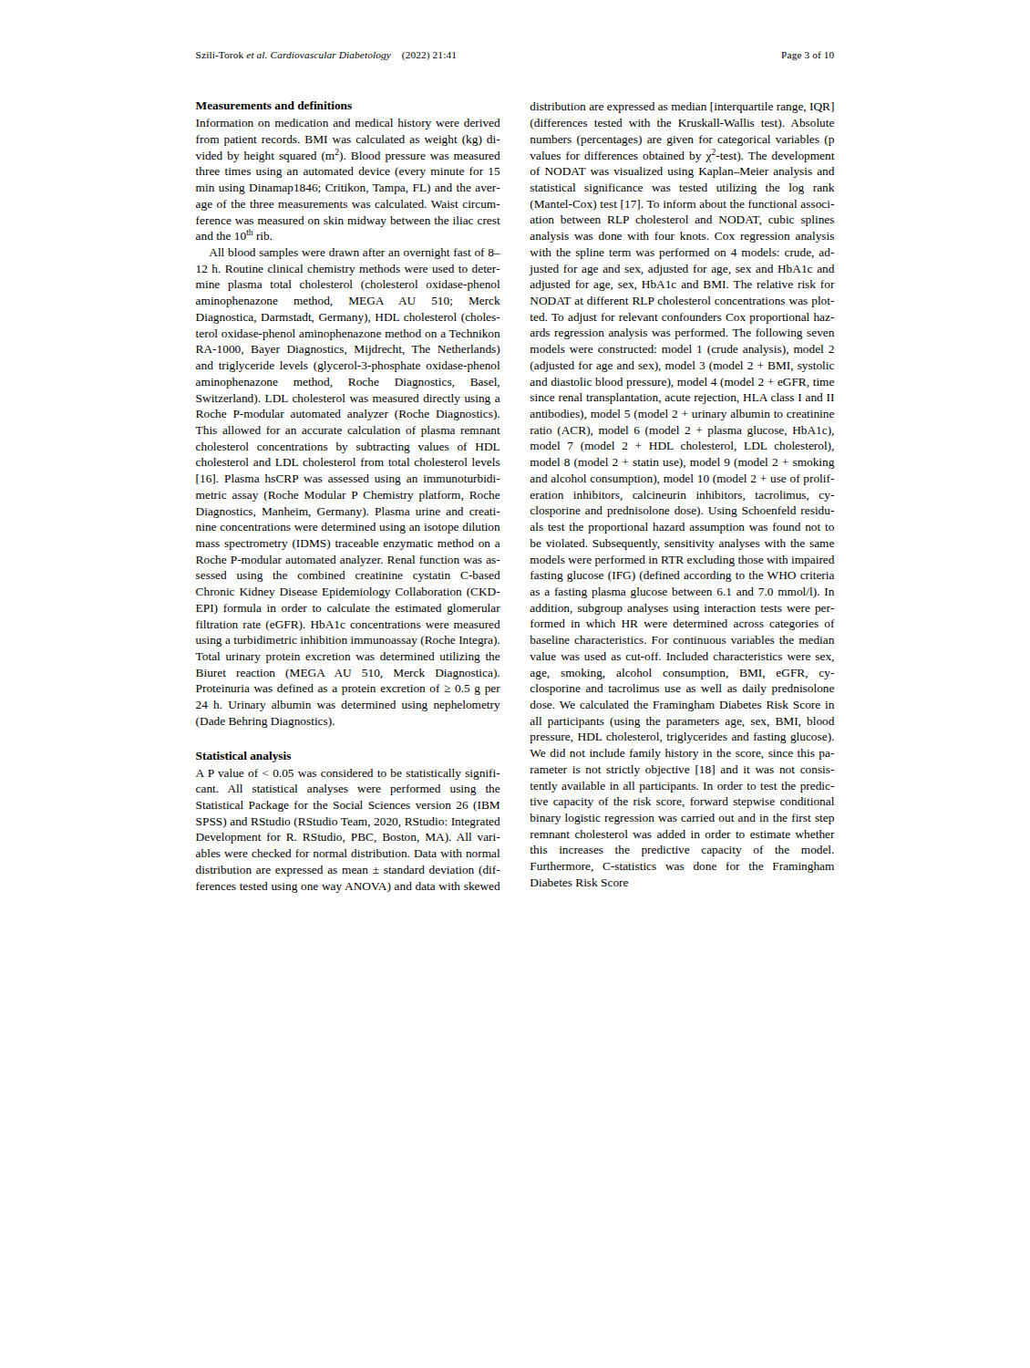Szili-Torok et al. Cardiovascular Diabetology (2022) 21:41
Page 3 of 10
Measurements and definitions
Information on medication and medical history were derived from patient records. BMI was calculated as weight (kg) divided by height squared (m2). Blood pressure was measured three times using an automated device (every minute for 15 min using Dinamap1846; Critikon, Tampa, FL) and the average of the three measurements was calculated. Waist circumference was measured on skin midway between the iliac crest and the 10th rib.
All blood samples were drawn after an overnight fast of 8–12 h. Routine clinical chemistry methods were used to determine plasma total cholesterol (cholesterol oxidase-phenol aminophenazone method, MEGA AU 510; Merck Diagnostica, Darmstadt, Germany), HDL cholesterol (cholesterol oxidase-phenol aminophenazone method on a Technikon RA-1000, Bayer Diagnostics, Mijdrecht, The Netherlands) and triglyceride levels (glycerol-3-phosphate oxidase-phenol aminophenazone method, Roche Diagnostics, Basel, Switzerland). LDL cholesterol was measured directly using a Roche P-modular automated analyzer (Roche Diagnostics). This allowed for an accurate calculation of plasma remnant cholesterol concentrations by subtracting values of HDL cholesterol and LDL cholesterol from total cholesterol levels [16]. Plasma hsCRP was assessed using an immunoturbidimetric assay (Roche Modular P Chemistry platform, Roche Diagnostics, Manheim, Germany). Plasma urine and creatinine concentrations were determined using an isotope dilution mass spectrometry (IDMS) traceable enzymatic method on a Roche P-modular automated analyzer. Renal function was assessed using the combined creatinine cystatin C-based Chronic Kidney Disease Epidemiology Collaboration (CKD-EPI) formula in order to calculate the estimated glomerular filtration rate (eGFR). HbA1c concentrations were measured using a turbidimetric inhibition immunoassay (Roche Integra). Total urinary protein excretion was determined utilizing the Biuret reaction (MEGA AU 510, Merck Diagnostica). Proteinuria was defined as a protein excretion of ≥ 0.5 g per 24 h. Urinary albumin was determined using nephelometry (Dade Behring Diagnostics).
Statistical analysis
A P value of < 0.05 was considered to be statistically significant. All statistical analyses were performed using the Statistical Package for the Social Sciences version 26 (IBM SPSS) and RStudio (RStudio Team, 2020, RStudio: Integrated Development for R. RStudio, PBC, Boston, MA). All variables were checked for normal distribution. Data with normal distribution are expressed as mean ± standard deviation (differences tested using one way ANOVA) and data with skewed distribution are expressed as median [interquartile range, IQR] (differences tested with the Kruskall-Wallis test). Absolute numbers (percentages) are given for categorical variables (p values for differences obtained by χ2-test). The development of NODAT was visualized using Kaplan–Meier analysis and statistical significance was tested utilizing the log rank (Mantel-Cox) test [17]. To inform about the functional association between RLP cholesterol and NODAT, cubic splines analysis was done with four knots. Cox regression analysis with the spline term was performed on 4 models: crude, adjusted for age and sex, adjusted for age, sex and HbA1c and adjusted for age, sex, HbA1c and BMI. The relative risk for NODAT at different RLP cholesterol concentrations was plotted. To adjust for relevant confounders Cox proportional hazards regression analysis was performed. The following seven models were constructed: model 1 (crude analysis), model 2 (adjusted for age and sex), model 3 (model 2 + BMI, systolic and diastolic blood pressure), model 4 (model 2 + eGFR, time since renal transplantation, acute rejection, HLA class I and II antibodies), model 5 (model 2 + urinary albumin to creatinine ratio (ACR), model 6 (model 2 + plasma glucose, HbA1c), model 7 (model 2 + HDL cholesterol, LDL cholesterol), model 8 (model 2 + statin use), model 9 (model 2 + smoking and alcohol consumption), model 10 (model 2 + use of proliferation inhibitors, calcineurin inhibitors, tacrolimus, cyclosporine and prednisolone dose). Using Schoenfeld residuals test the proportional hazard assumption was found not to be violated. Subsequently, sensitivity analyses with the same models were performed in RTR excluding those with impaired fasting glucose (IFG) (defined according to the WHO criteria as a fasting plasma glucose between 6.1 and 7.0 mmol/l). In addition, subgroup analyses using interaction tests were performed in which HR were determined across categories of baseline characteristics. For continuous variables the median value was used as cut-off. Included characteristics were sex, age, smoking, alcohol consumption, BMI, eGFR, cyclosporine and tacrolimus use as well as daily prednisolone dose. We calculated the Framingham Diabetes Risk Score in all participants (using the parameters age, sex, BMI, blood pressure, HDL cholesterol, triglycerides and fasting glucose). We did not include family history in the score, since this parameter is not strictly objective [18] and it was not consistently available in all participants. In order to test the predictive capacity of the risk score, forward stepwise conditional binary logistic regression was carried out and in the first step remnant cholesterol was added in order to estimate whether this increases the predictive capacity of the model. Furthermore, C-statistics was done for the Framingham Diabetes Risk Score